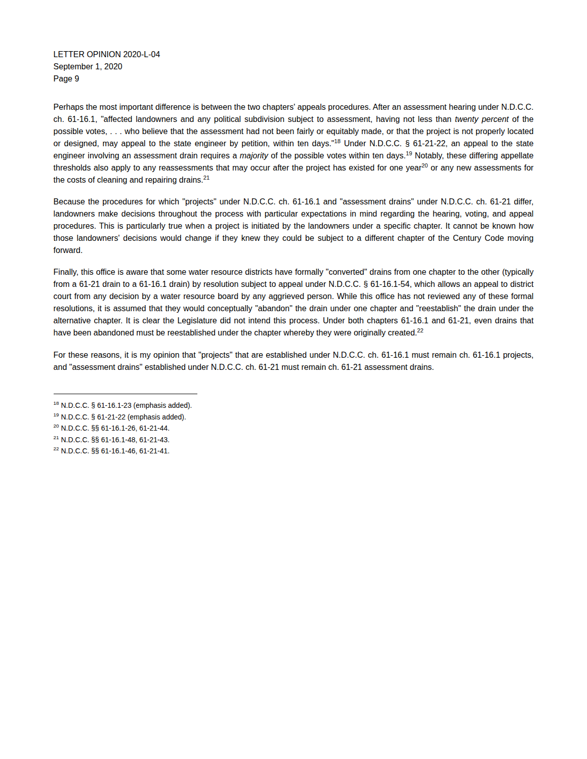LETTER OPINION 2020-L-04
September 1, 2020
Page 9
Perhaps the most important difference is between the two chapters' appeals procedures. After an assessment hearing under N.D.C.C. ch. 61-16.1, "affected landowners and any political subdivision subject to assessment, having not less than twenty percent of the possible votes, . . . who believe that the assessment had not been fairly or equitably made, or that the project is not properly located or designed, may appeal to the state engineer by petition, within ten days."18 Under N.D.C.C. § 61-21-22, an appeal to the state engineer involving an assessment drain requires a majority of the possible votes within ten days.19 Notably, these differing appellate thresholds also apply to any reassessments that may occur after the project has existed for one year20 or any new assessments for the costs of cleaning and repairing drains.21
Because the procedures for which "projects" under N.D.C.C. ch. 61-16.1 and "assessment drains" under N.D.C.C. ch. 61-21 differ, landowners make decisions throughout the process with particular expectations in mind regarding the hearing, voting, and appeal procedures. This is particularly true when a project is initiated by the landowners under a specific chapter. It cannot be known how those landowners' decisions would change if they knew they could be subject to a different chapter of the Century Code moving forward.
Finally, this office is aware that some water resource districts have formally "converted" drains from one chapter to the other (typically from a 61-21 drain to a 61-16.1 drain) by resolution subject to appeal under N.D.C.C. § 61-16.1-54, which allows an appeal to district court from any decision by a water resource board by any aggrieved person. While this office has not reviewed any of these formal resolutions, it is assumed that they would conceptually "abandon" the drain under one chapter and "reestablish" the drain under the alternative chapter. It is clear the Legislature did not intend this process. Under both chapters 61-16.1 and 61-21, even drains that have been abandoned must be reestablished under the chapter whereby they were originally created.22
For these reasons, it is my opinion that "projects" that are established under N.D.C.C. ch. 61-16.1 must remain ch. 61-16.1 projects, and "assessment drains" established under N.D.C.C. ch. 61-21 must remain ch. 61-21 assessment drains.
18 N.D.C.C. § 61-16.1-23 (emphasis added).
19 N.D.C.C. § 61-21-22 (emphasis added).
20 N.D.C.C. §§ 61-16.1-26, 61-21-44.
21 N.D.C.C. §§ 61-16.1-48, 61-21-43.
22 N.D.C.C. §§ 61-16.1-46, 61-21-41.